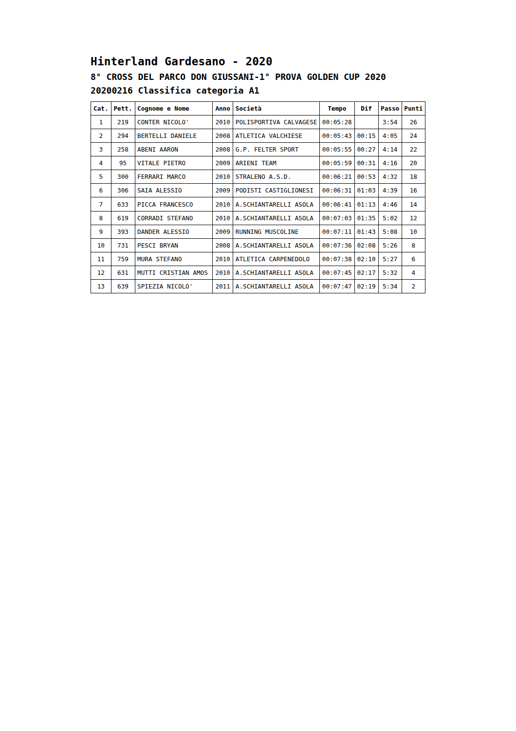Hinterland Gardesano - 2020
8° CROSS DEL PARCO DON GIUSSANI-1° PROVA GOLDEN CUP 2020
20200216 Classifica categoria A1
| Cat. | Pett. | Cognome e Nome | Anno | Società | Tempo | Dif | Passo | Punti |
| --- | --- | --- | --- | --- | --- | --- | --- | --- |
| 1 | 219 | CONTER NICOLO' | 2010 | POLISPORTIVA CALVAGESE | 00:05:28 | | 3:54 | 26 |
| 2 | 294 | BERTELLI DANIELE | 2008 | ATLETICA VALCHIESE | 00:05:43 | 00:15 | 4:05 | 24 |
| 3 | 258 | ABENI AARON | 2008 | G.P. FELTER SPORT | 00:05:55 | 00:27 | 4:14 | 22 |
| 4 | 95 | VITALE PIETRO | 2009 | ARIENI TEAM | 00:05:59 | 00:31 | 4:16 | 20 |
| 5 | 300 | FERRARI MARCO | 2010 | STRALENO A.S.D. | 00:06:21 | 00:53 | 4:32 | 18 |
| 6 | 306 | SAIA ALESSIO | 2009 | PODISTI CASTIGLIONESI | 00:06:31 | 01:03 | 4:39 | 16 |
| 7 | 633 | PICCA FRANCESCO | 2010 | A.SCHIANTARELLI ASOLA | 00:06:41 | 01:13 | 4:46 | 14 |
| 8 | 619 | CORRADI STEFANO | 2010 | A.SCHIANTARELLI ASOLA | 00:07:03 | 01:35 | 5:02 | 12 |
| 9 | 393 | DANDER ALESSIO | 2009 | RUNNING MUSCOLINE | 00:07:11 | 01:43 | 5:08 | 10 |
| 10 | 731 | PESCI BRYAN | 2008 | A.SCHIANTARELLI ASOLA | 00:07:36 | 02:08 | 5:26 | 8 |
| 11 | 759 | MURA STEFANO | 2010 | ATLETICA CARPENEDOLO | 00:07:38 | 02:10 | 5:27 | 6 |
| 12 | 631 | MUTTI CRISTIAN AMOS | 2010 | A.SCHIANTARELLI ASOLA | 00:07:45 | 02:17 | 5:32 | 4 |
| 13 | 639 | SPIEZIA NICOLO' | 2011 | A.SCHIANTARELLI ASOLA | 00:07:47 | 02:19 | 5:34 | 2 |